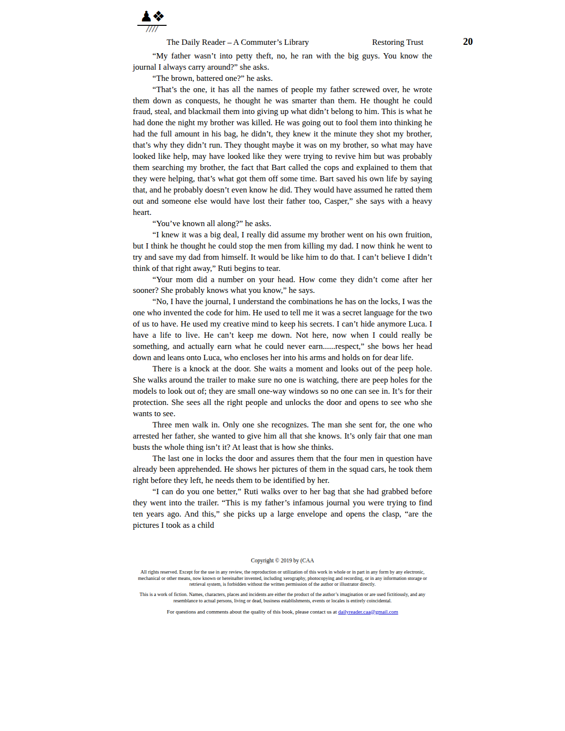♟❖ ╱╱╱╱
The Daily Reader – A Commuter’s Library Restoring Trust 20
“My father wasn’t into petty theft, no, he ran with the big guys. You know the journal I always carry around?” she asks.
“The brown, battered one?” he asks.
“That’s the one, it has all the names of people my father screwed over, he wrote them down as conquests, he thought he was smarter than them. He thought he could fraud, steal, and blackmail them into giving up what didn’t belong to him. This is what he had done the night my brother was killed. He was going out to fool them into thinking he had the full amount in his bag, he didn’t, they knew it the minute they shot my brother, that’s why they didn’t run. They thought maybe it was on my brother, so what may have looked like help, may have looked like they were trying to revive him but was probably them searching my brother, the fact that Bart called the cops and explained to them that they were helping, that’s what got them off some time. Bart saved his own life by saying that, and he probably doesn’t even know he did. They would have assumed he ratted them out and someone else would have lost their father too, Casper,” she says with a heavy heart.
“You’ve known all along?” he asks.
“I knew it was a big deal, I really did assume my brother went on his own fruition, but I think he thought he could stop the men from killing my dad. I now think he went to try and save my dad from himself. It would be like him to do that. I can’t believe I didn’t think of that right away,” Ruti begins to tear.
“Your mom did a number on your head. How come they didn’t come after her sooner? She probably knows what you know,” he says.
“No, I have the journal, I understand the combinations he has on the locks, I was the one who invented the code for him. He used to tell me it was a secret language for the two of us to have. He used my creative mind to keep his secrets. I can’t hide anymore Luca. I have a life to live. He can’t keep me down. Not here, now when I could really be something, and actually earn what he could never earn......respect,” she bows her head down and leans onto Luca, who encloses her into his arms and holds on for dear life.
There is a knock at the door. She waits a moment and looks out of the peep hole. She walks around the trailer to make sure no one is watching, there are peep holes for the models to look out of; they are small one-way windows so no one can see in. It’s for their protection. She sees all the right people and unlocks the door and opens to see who she wants to see.
Three men walk in. Only one she recognizes. The man she sent for, the one who arrested her father, she wanted to give him all that she knows. It’s only fair that one man busts the whole thing isn’t it? At least that is how she thinks.
The last one in locks the door and assures them that the four men in question have already been apprehended. He shows her pictures of them in the squad cars, he took them right before they left, he needs them to be identified by her.
“I can do you one better,” Ruti walks over to her bag that she had grabbed before they went into the trailer. “This is my father’s infamous journal you were trying to find ten years ago. And this,” she picks up a large envelope and opens the clasp, “are the pictures I took as a child
Copyright © 2019 by (CAA
All rights reserved. Except for the use in any review, the reproduction or utilization of this work in whole or in part in any form by any electronic, mechanical or other means, now known or hereinafter invented, including xerography, photocopying and recording, or in any information storage or retrieval system, is forbidden without the written permission of the author or illustrator directly.
This is a work of fiction. Names, characters, places and incidents are either the product of the author’s imagination or are used fictitiously, and any resemblance to actual persons, living or dead, business establishments, events or locales is entirely coincidental.
For questions and comments about the quality of this book, please contact us at dailyreader.caa@gmail.com